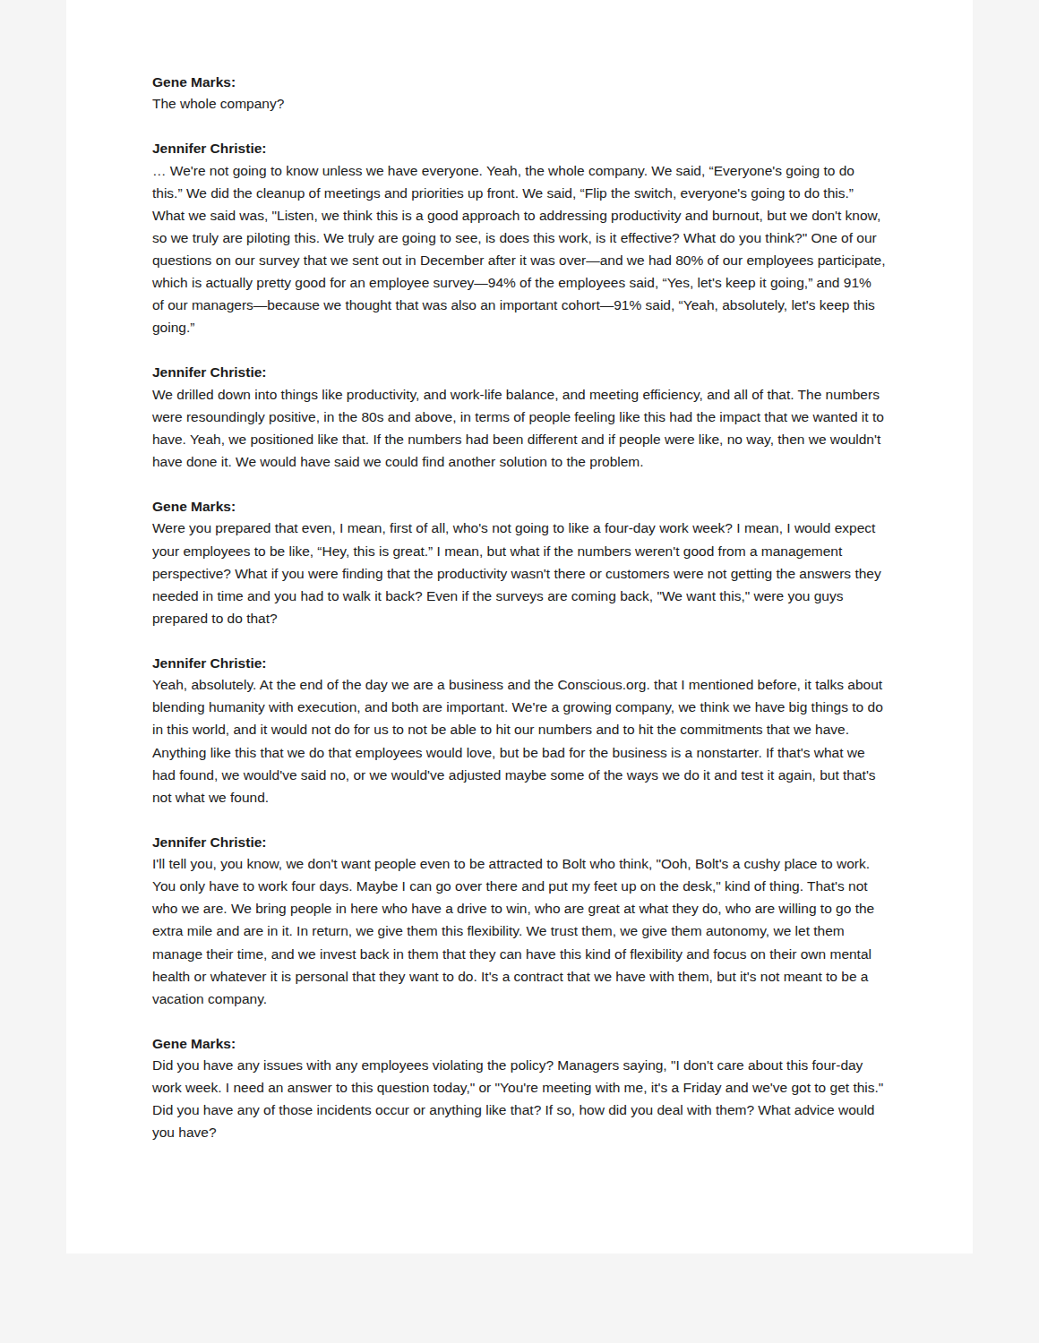Gene Marks:
The whole company?
Jennifer Christie:
… We're not going to know unless we have everyone. Yeah, the whole company. We said, “Everyone's going to do this.” We did the cleanup of meetings and priorities up front. We said, “Flip the switch, everyone's going to do this.” What we said was, "Listen, we think this is a good approach to addressing productivity and burnout, but we don't know, so we truly are piloting this. We truly are going to see, is does this work, is it effective? What do you think?" One of our questions on our survey that we sent out in December after it was over—and we had 80% of our employees participate, which is actually pretty good for an employee survey—94% of the employees said, “Yes, let's keep it going,” and 91% of our managers—because we thought that was also an important cohort—91% said, “Yeah, absolutely, let's keep this going.”
Jennifer Christie:
We drilled down into things like productivity, and work-life balance, and meeting efficiency, and all of that. The numbers were resoundingly positive, in the 80s and above, in terms of people feeling like this had the impact that we wanted it to have. Yeah, we positioned like that. If the numbers had been different and if people were like, no way, then we wouldn't have done it. We would have said we could find another solution to the problem.
Gene Marks:
Were you prepared that even, I mean, first of all, who's not going to like a four-day work week? I mean, I would expect your employees to be like, “Hey, this is great.” I mean, but what if the numbers weren't good from a management perspective? What if you were finding that the productivity wasn't there or customers were not getting the answers they needed in time and you had to walk it back? Even if the surveys are coming back, "We want this," were you guys prepared to do that?
Jennifer Christie:
Yeah, absolutely. At the end of the day we are a business and the Conscious.org. that I mentioned before, it talks about blending humanity with execution, and both are important. We're a growing company, we think we have big things to do in this world, and it would not do for us to not be able to hit our numbers and to hit the commitments that we have. Anything like this that we do that employees would love, but be bad for the business is a nonstarter. If that's what we had found, we would've said no, or we would've adjusted maybe some of the ways we do it and test it again, but that's not what we found.
Jennifer Christie:
I'll tell you, you know, we don't want people even to be attracted to Bolt who think, "Ooh, Bolt's a cushy place to work. You only have to work four days. Maybe I can go over there and put my feet up on the desk," kind of thing. That's not who we are. We bring people in here who have a drive to win, who are great at what they do, who are willing to go the extra mile and are in it. In return, we give them this flexibility. We trust them, we give them autonomy, we let them manage their time, and we invest back in them that they can have this kind of flexibility and focus on their own mental health or whatever it is personal that they want to do. It's a contract that we have with them, but it's not meant to be a vacation company.
Gene Marks:
Did you have any issues with any employees violating the policy? Managers saying, "I don't care about this four-day work week. I need an answer to this question today," or "You're meeting with me, it's a Friday and we've got to get this." Did you have any of those incidents occur or anything like that? If so, how did you deal with them? What advice would you have?